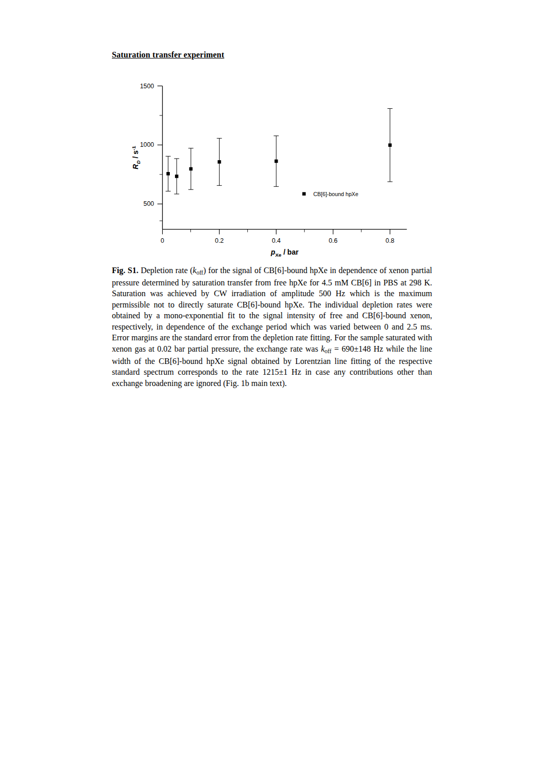Saturation transfer experiment
1500 1000 500 0 0.2 0.4 0.6 0.8 RD / s-1 pXe / bar CB[6]-bound hpXe
Fig. S1. Depletion rate (koff) for the signal of CB[6]-bound hpXe in dependence of xenon partial pressure determined by saturation transfer from free hpXe for 4.5 mM CB[6] in PBS at 298 K. Saturation was achieved by CW irradiation of amplitude 500 Hz which is the maximum permissible not to directly saturate CB[6]-bound hpXe. The individual depletion rates were obtained by a mono-exponential fit to the signal intensity of free and CB[6]-bound xenon, respectively, in dependence of the exchange period which was varied between 0 and 2.5 ms. Error margins are the standard error from the depletion rate fitting. For the sample saturated with xenon gas at 0.02 bar partial pressure, the exchange rate was koff = 690±148 Hz while the line width of the CB[6]-bound hpXe signal obtained by Lorentzian line fitting of the respective standard spectrum corresponds to the rate 1215±1 Hz in case any contributions other than exchange broadening are ignored (Fig. 1b main text).